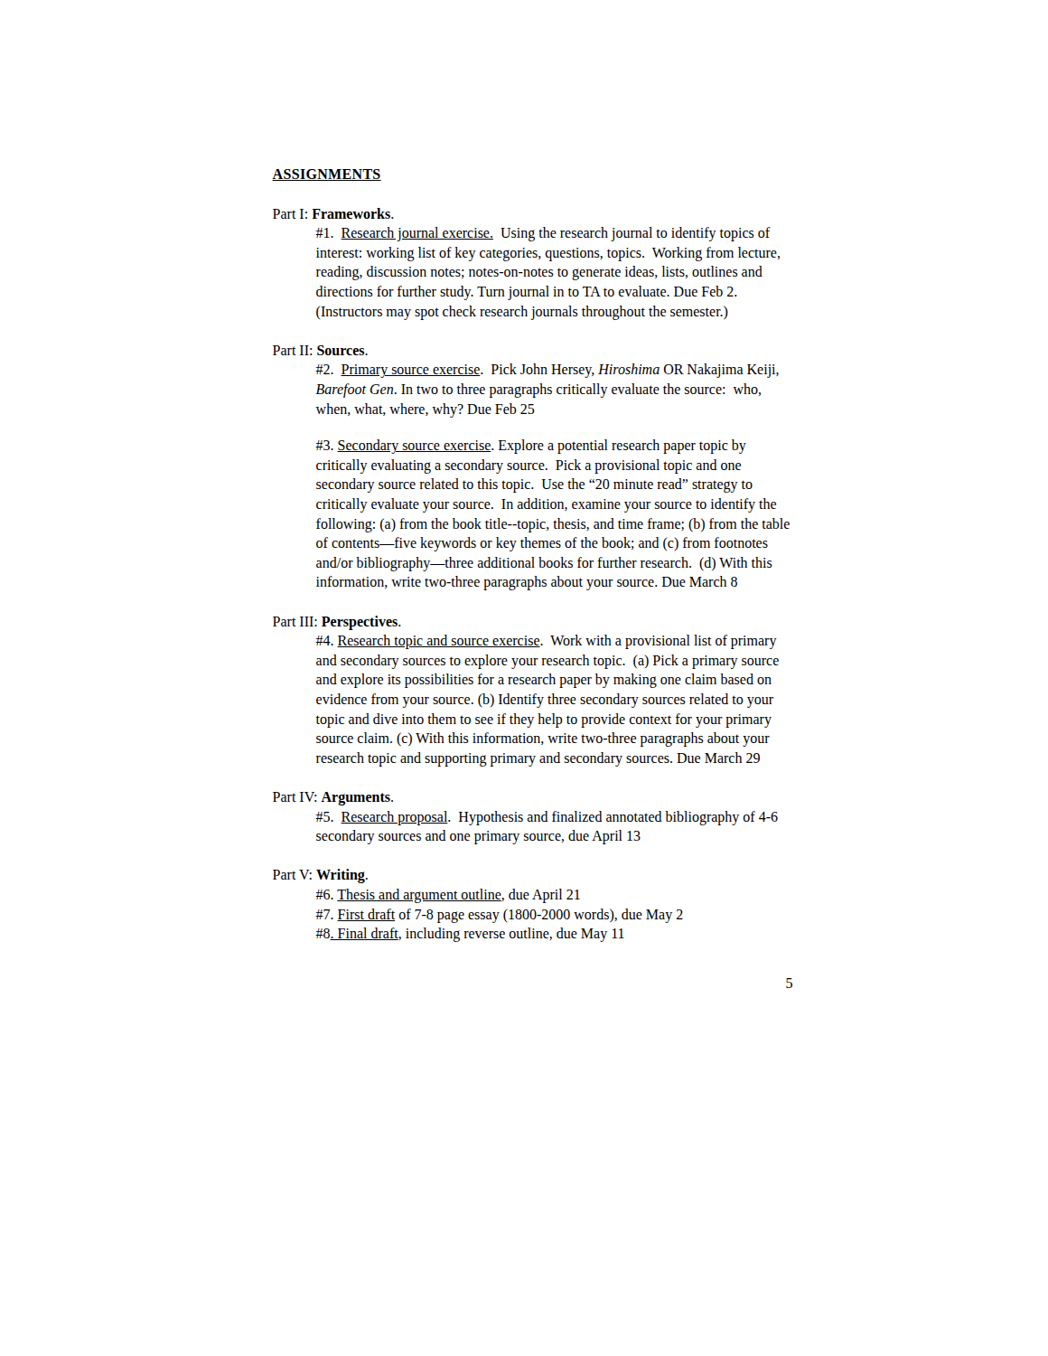ASSIGNMENTS
Part I: Frameworks.
#1. Research journal exercise. Using the research journal to identify topics of interest: working list of key categories, questions, topics. Working from lecture, reading, discussion notes; notes-on-notes to generate ideas, lists, outlines and directions for further study. Turn journal in to TA to evaluate. Due Feb 2. (Instructors may spot check research journals throughout the semester.)
Part II: Sources.
#2. Primary source exercise. Pick John Hersey, Hiroshima OR Nakajima Keiji, Barefoot Gen. In two to three paragraphs critically evaluate the source: who, when, what, where, why? Due Feb 25
#3. Secondary source exercise. Explore a potential research paper topic by critically evaluating a secondary source. Pick a provisional topic and one secondary source related to this topic. Use the “20 minute read” strategy to critically evaluate your source. In addition, examine your source to identify the following: (a) from the book title--topic, thesis, and time frame; (b) from the table of contents—five keywords or key themes of the book; and (c) from footnotes and/or bibliography—three additional books for further research. (d) With this information, write two-three paragraphs about your source. Due March 8
Part III: Perspectives.
#4. Research topic and source exercise. Work with a provisional list of primary and secondary sources to explore your research topic. (a) Pick a primary source and explore its possibilities for a research paper by making one claim based on evidence from your source. (b) Identify three secondary sources related to your topic and dive into them to see if they help to provide context for your primary source claim. (c) With this information, write two-three paragraphs about your research topic and supporting primary and secondary sources. Due March 29
Part IV: Arguments.
#5. Research proposal. Hypothesis and finalized annotated bibliography of 4-6 secondary sources and one primary source, due April 13
Part V: Writing.
#6. Thesis and argument outline, due April 21
#7. First draft of 7-8 page essay (1800-2000 words), due May 2
#8. Final draft, including reverse outline, due May 11
5